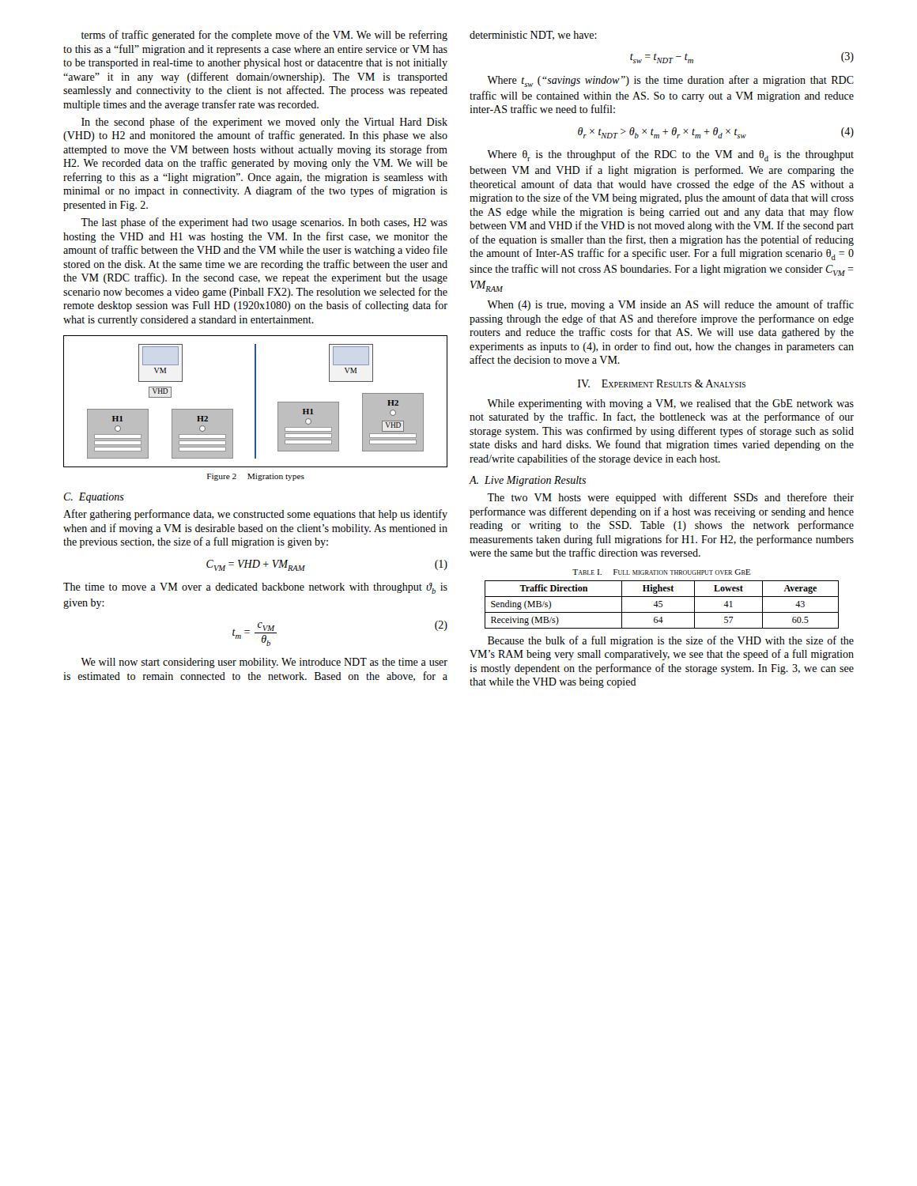terms of traffic generated for the complete move of the VM. We will be referring to this as a “full” migration and it represents a case where an entire service or VM has to be transported in real-time to another physical host or datacentre that is not initially “aware” it in any way (different domain/ownership). The VM is transported seamlessly and connectivity to the client is not affected. The process was repeated multiple times and the average transfer rate was recorded.
In the second phase of the experiment we moved only the Virtual Hard Disk (VHD) to H2 and monitored the amount of traffic generated. In this phase we also attempted to move the VM between hosts without actually moving its storage from H2. We recorded data on the traffic generated by moving only the VM. We will be referring to this as a “light migration”. Once again, the migration is seamless with minimal or no impact in connectivity. A diagram of the two types of migration is presented in Fig. 2.
The last phase of the experiment had two usage scenarios. In both cases, H2 was hosting the VHD and H1 was hosting the VM. In the first case, we monitor the amount of traffic between the VHD and the VM while the user is watching a video file stored on the disk. At the same time we are recording the traffic between the user and the VM (RDC traffic). In the second case, we repeat the experiment but the usage scenario now becomes a video game (Pinball FX2). The resolution we selected for the remote desktop session was Full HD (1920x1080) on the basis of collecting data for what is currently considered a standard in entertainment.
VM
VHD
H1
H2
VM
H1
H2
VHD
Figure 2 Migration types
C. Equations
After gathering performance data, we constructed some equations that help us identify when and if moving a VM is desirable based on the client’s mobility. As mentioned in the previous section, the size of a full migration is given by:
CVM = VHD + VMRAM (1)
The time to move a VM over a dedicated backbone network with throughput ϑb is given by:
tm = cVM θb (2)
We will now start considering user mobility. We introduce NDT as the time a user is estimated to remain connected to the network. Based on the above, for a deterministic NDT, we have:
tsw = tNDT − tm (3)
Where tsw (“savings window”) is the time duration after a migration that RDC traffic will be contained within the AS. So to carry out a VM migration and reduce inter-AS traffic we need to fulfil:
θr × tNDT > θb × tm + θr × tm + θd × tsw (4)
Where θr is the throughput of the RDC to the VM and θd is the throughput between VM and VHD if a light migration is performed. We are comparing the theoretical amount of data that would have crossed the edge of the AS without a migration to the size of the VM being migrated, plus the amount of data that will cross the AS edge while the migration is being carried out and any data that may flow between VM and VHD if the VHD is not moved along with the VM. If the second part of the equation is smaller than the first, then a migration has the potential of reducing the amount of Inter-AS traffic for a specific user. For a full migration scenario θd = 0 since the traffic will not cross AS boundaries. For a light migration we consider CVM = VMRAM
When (4) is true, moving a VM inside an AS will reduce the amount of traffic passing through the edge of that AS and therefore improve the performance on edge routers and reduce the traffic costs for that AS. We will use data gathered by the experiments as inputs to (4), in order to find out, how the changes in parameters can affect the decision to move a VM.
IV. Experiment Results & Analysis
While experimenting with moving a VM, we realised that the GbE network was not saturated by the traffic. In fact, the bottleneck was at the performance of our storage system. This was confirmed by using different types of storage such as solid state disks and hard disks. We found that migration times varied depending on the read/write capabilities of the storage device in each host.
A. Live Migration Results
The two VM hosts were equipped with different SSDs and therefore their performance was different depending on if a host was receiving or sending and hence reading or writing to the SSD. Table (1) shows the network performance measurements taken during full migrations for H1. For H2, the performance numbers were the same but the traffic direction was reversed.
Table I. Full migration throughput over GbE
| Traffic Direction | Highest | Lowest | Average |
| --- | --- | --- | --- |
| Sending (MB/s) | 45 | 41 | 43 |
| Receiving (MB/s) | 64 | 57 | 60.5 |
Because the bulk of a full migration is the size of the VHD with the size of the VM’s RAM being very small comparatively, we see that the speed of a full migration is mostly dependent on the performance of the storage system. In Fig. 3, we can see that while the VHD was being copied